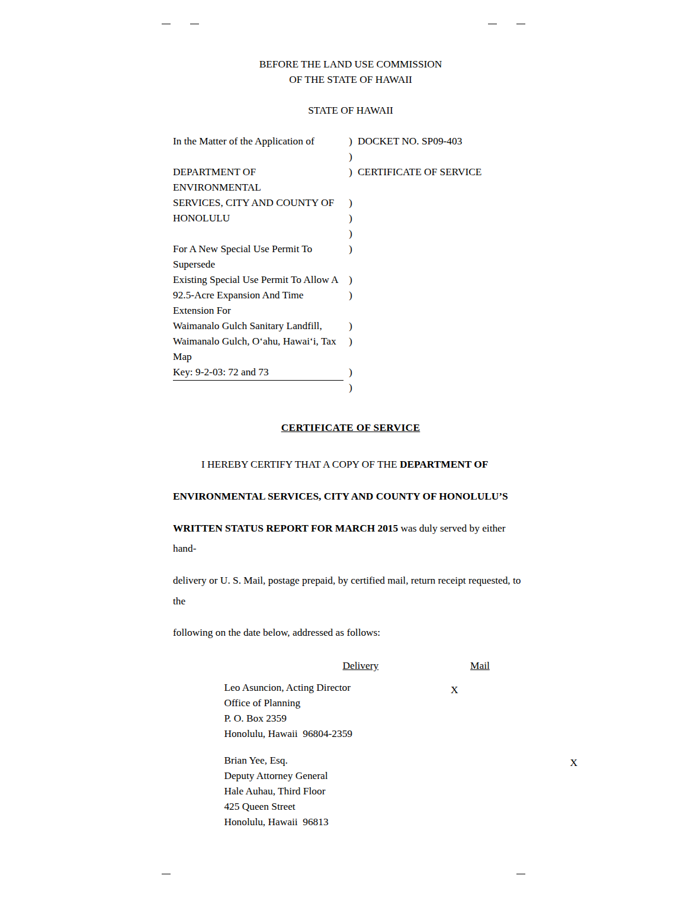BEFORE THE LAND USE COMMISSION
OF THE STATE OF HAWAII
STATE OF HAWAII
| In the Matter of the Application of | ) | DOCKET NO. SP09-403 |
| | ) | |
| DEPARTMENT OF ENVIRONMENTAL | ) | CERTIFICATE OF SERVICE |
| SERVICES, CITY AND COUNTY OF | ) | |
| HONOLULU | ) | |
| | ) | |
| For A New Special Use Permit To Supersede | ) | |
| Existing Special Use Permit To Allow A | ) | |
| 92.5-Acre Expansion And Time Extension For | ) | |
| Waimanalo Gulch Sanitary Landfill, | ) | |
| Waimanalo Gulch, O‘ahu, Hawai‘i, Tax Map | ) | |
| Key: 9-2-03: 72 and 73 | ) | |
| | ) | |
CERTIFICATE OF SERVICE
I HEREBY CERTIFY THAT A COPY OF THE DEPARTMENT OF
ENVIRONMENTAL SERVICES, CITY AND COUNTY OF HONOLULU’S
WRITTEN STATUS REPORT FOR MARCH 2015 was duly served by either hand-
delivery or U. S. Mail, postage prepaid, by certified mail, return receipt requested, to the
following on the date below, addressed as follows:
Delivery Mail
Leo Asuncion, Acting Director
Office of Planning
P. O. Box 2359
Honolulu, Hawaii 96804-2359
X
Brian Yee, Esq.
Deputy Attorney General
Hale Auhau, Third Floor
425 Queen Street
Honolulu, Hawaii 96813
X